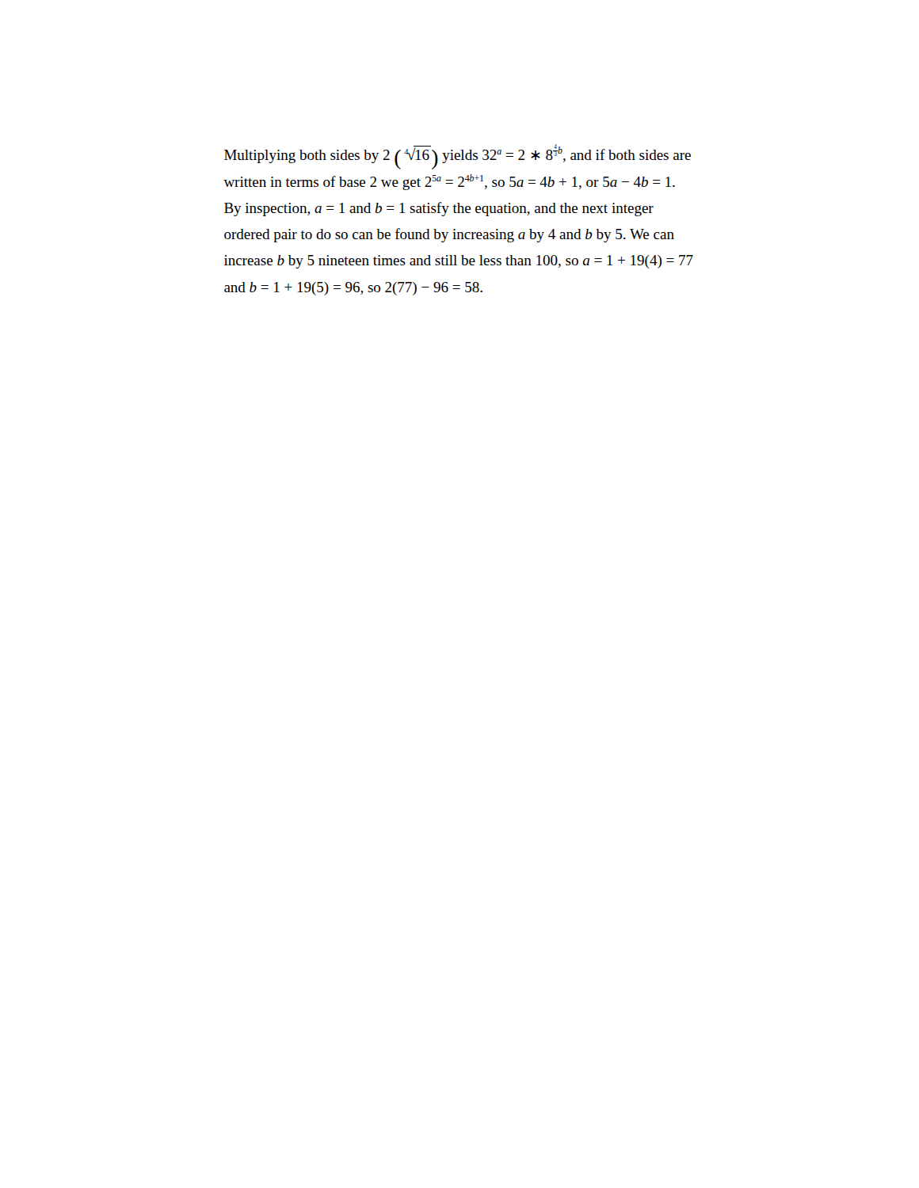Multiplying both sides by 2 (4√16) yields 32a = 2 ∗ 843 b, and if both sides are written in terms of base 2 we get 25 a = 24 b+1, so 5 a = 4 b + 1, or 5 a − 4 b = 1. By inspection, a = 1 and b = 1 satisfy the equation, and the next integer ordered pair to do so can be found by increasing a by 4 and b by 5. We can increase b by 5 nineteen times and still be less than 100, so a = 1 + 19(4) = 77 and b = 1 + 19(5) = 96, so 2(77) − 96 = 58.